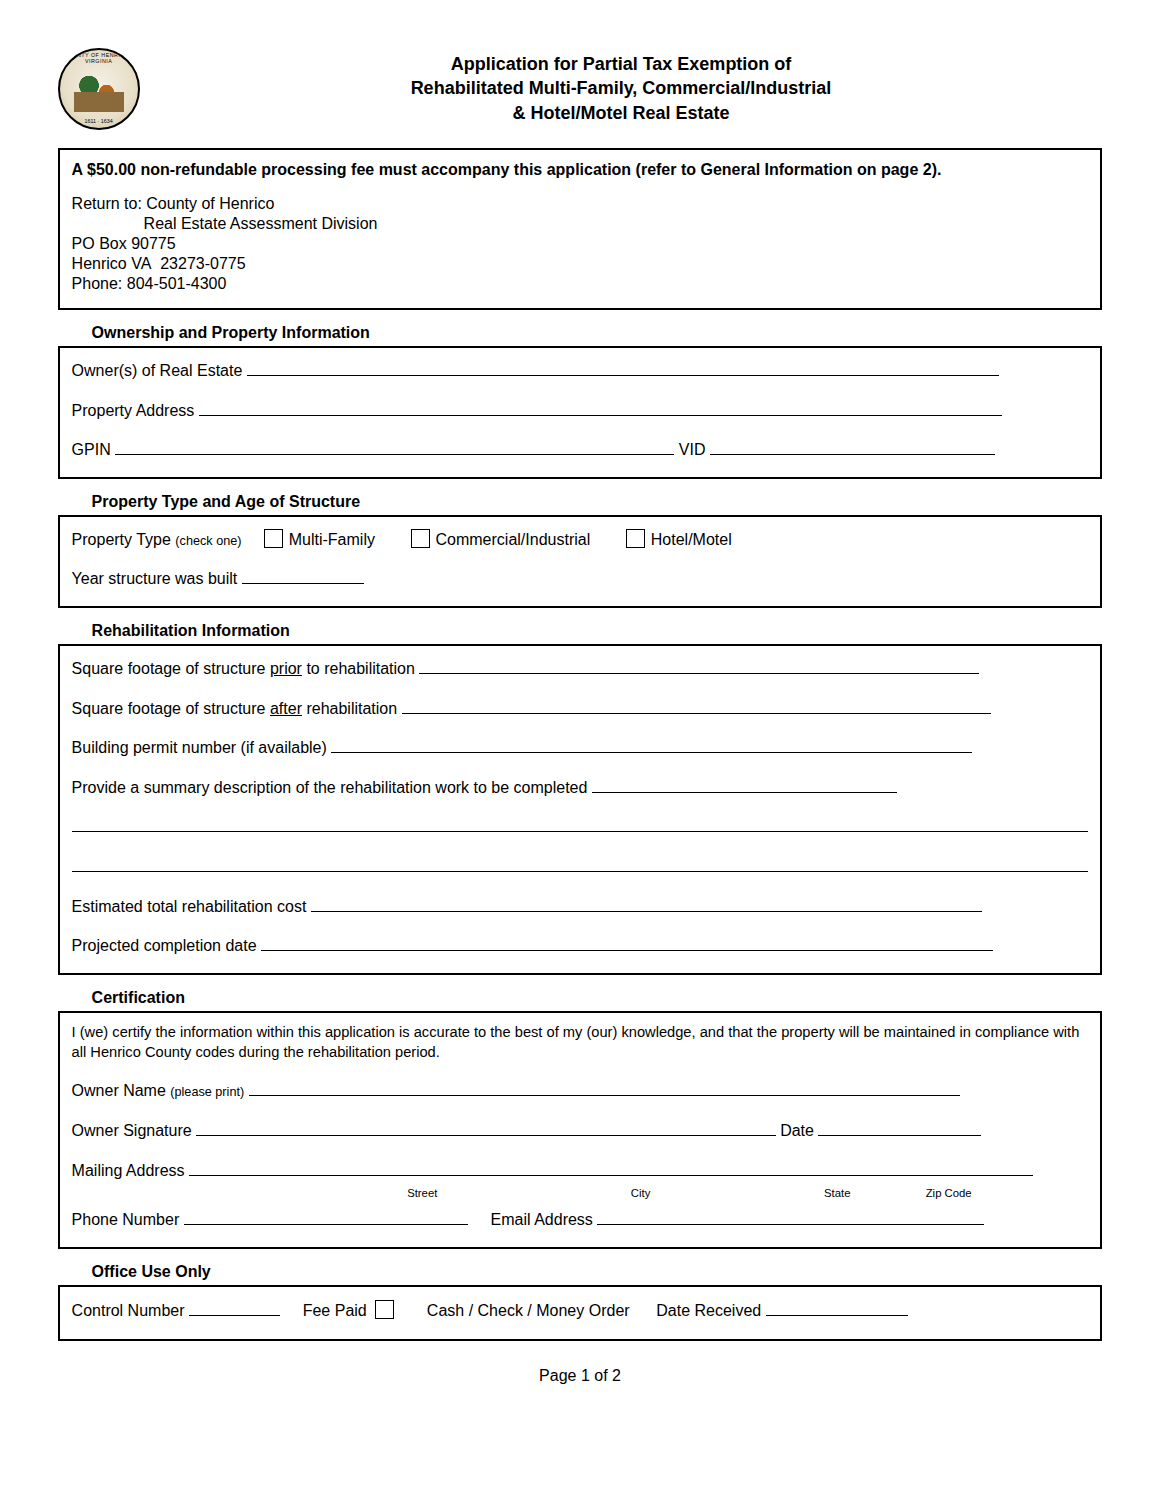COUNTY OF HENRICO · VIRGINIA
1611 · 1634
Application for Partial Tax Exemption of
Rehabilitated Multi-Family, Commercial/Industrial
& Hotel/Motel Real Estate
A $50.00 non-refundable processing fee must accompany this application (refer to General Information on page 2).
Return to: County of Henrico
Real Estate Assessment Division
PO Box 90775
Henrico VA 23273-0775
Phone: 804-501-4300
Ownership and Property Information
Owner(s) of Real Estate
Property Address
GPIN VID
Property Type and Age of Structure
Property Type (check one) Multi-Family Commercial/Industrial Hotel/Motel
Year structure was built
Rehabilitation Information
Square footage of structure prior to rehabilitation
Square footage of structure after rehabilitation
Building permit number (if available)
Provide a summary description of the rehabilitation work to be completed
Estimated total rehabilitation cost
Projected completion date
Certification
I (we) certify the information within this application is accurate to the best of my (our) knowledge, and that the property will be maintained in compliance with all Henrico County codes during the rehabilitation period.
Owner Name (please print)
Owner Signature Date
Mailing Address
Street City State Zip Code
Phone Number Email Address
Office Use Only
Control Number Fee Paid Cash / Check / Money Order Date Received
Page 1 of 2